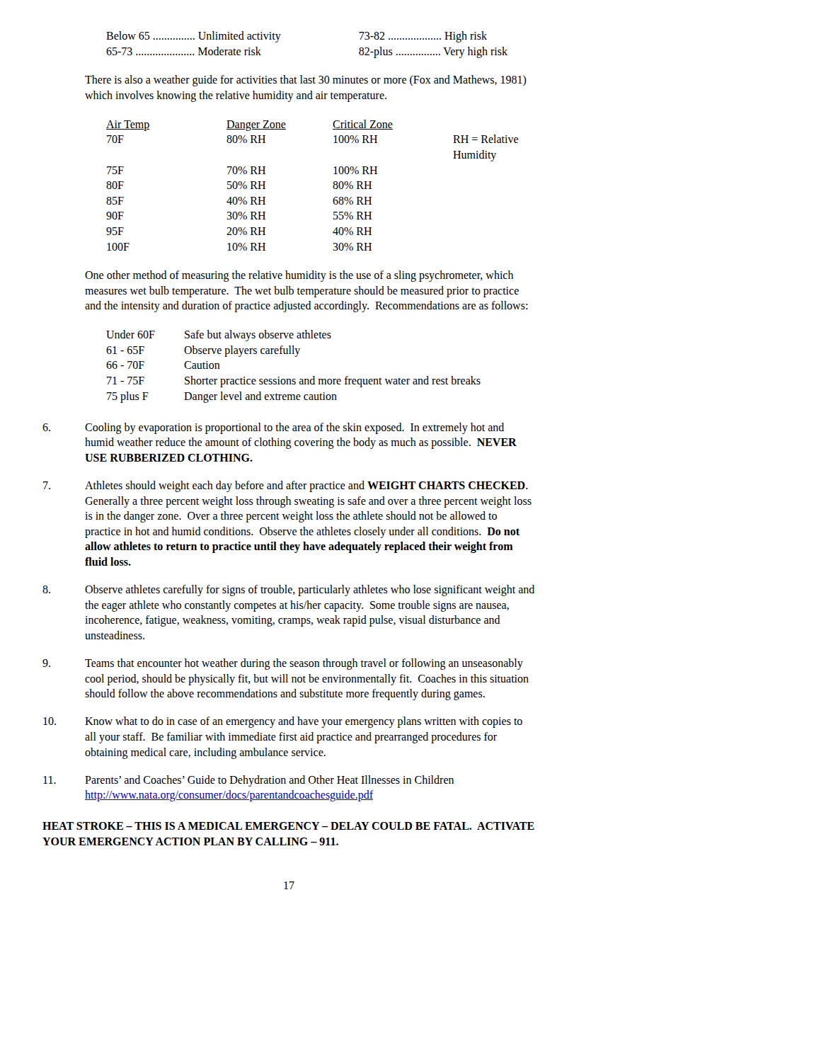| Below 65 ............... Unlimited activity | | 73-82 ................... High risk |
| 65-73 ..................... Moderate risk | | 82-plus ................ Very high risk |
There is also a weather guide for activities that last 30 minutes or more (Fox and Mathews, 1981) which involves knowing the relative humidity and air temperature.
| Air Temp | Danger Zone | Critical Zone | |
| --- | --- | --- | --- |
| 70F | 80% RH | 100% RH | RH = Relative Humidity |
| 75F | 70% RH | 100% RH | |
| 80F | 50% RH | 80% RH | |
| 85F | 40% RH | 68% RH | |
| 90F | 30% RH | 55% RH | |
| 95F | 20% RH | 40% RH | |
| 100F | 10% RH | 30% RH | |
One other method of measuring the relative humidity is the use of a sling psychrometer, which measures wet bulb temperature. The wet bulb temperature should be measured prior to practice and the intensity and duration of practice adjusted accordingly. Recommendations are as follows:
| Under 60F | Safe but always observe athletes |
| 61 - 65F | Observe players carefully |
| 66 - 70F | Caution |
| 71 - 75F | Shorter practice sessions and more frequent water and rest breaks |
| 75 plus F | Danger level and extreme caution |
6.
Cooling by evaporation is proportional to the area of the skin exposed. In extremely hot and humid weather reduce the amount of clothing covering the body as much as possible. NEVER USE RUBBERIZED CLOTHING.
7.
Athletes should weight each day before and after practice and WEIGHT CHARTS CHECKED. Generally a three percent weight loss through sweating is safe and over a three percent weight loss is in the danger zone. Over a three percent weight loss the athlete should not be allowed to practice in hot and humid conditions. Observe the athletes closely under all conditions. Do not allow athletes to return to practice until they have adequately replaced their weight from fluid loss.
8.
Observe athletes carefully for signs of trouble, particularly athletes who lose significant weight and the eager athlete who constantly competes at his/her capacity. Some trouble signs are nausea, incoherence, fatigue, weakness, vomiting, cramps, weak rapid pulse, visual disturbance and unsteadiness.
9.
Teams that encounter hot weather during the season through travel or following an unseasonably cool period, should be physically fit, but will not be environmentally fit. Coaches in this situation should follow the above recommendations and substitute more frequently during games.
10.
Know what to do in case of an emergency and have your emergency plans written with copies to all your staff. Be familiar with immediate first aid practice and prearranged procedures for obtaining medical care, including ambulance service.
11.
Parents’ and Coaches’ Guide to Dehydration and Other Heat Illnesses in Children
http://www.nata.org/consumer/docs/parentandcoachesguide.pdf
HEAT STROKE – THIS IS A MEDICAL EMERGENCY – DELAY COULD BE FATAL. ACTIVATE YOUR EMERGENCY ACTION PLAN BY CALLING – 911.
17